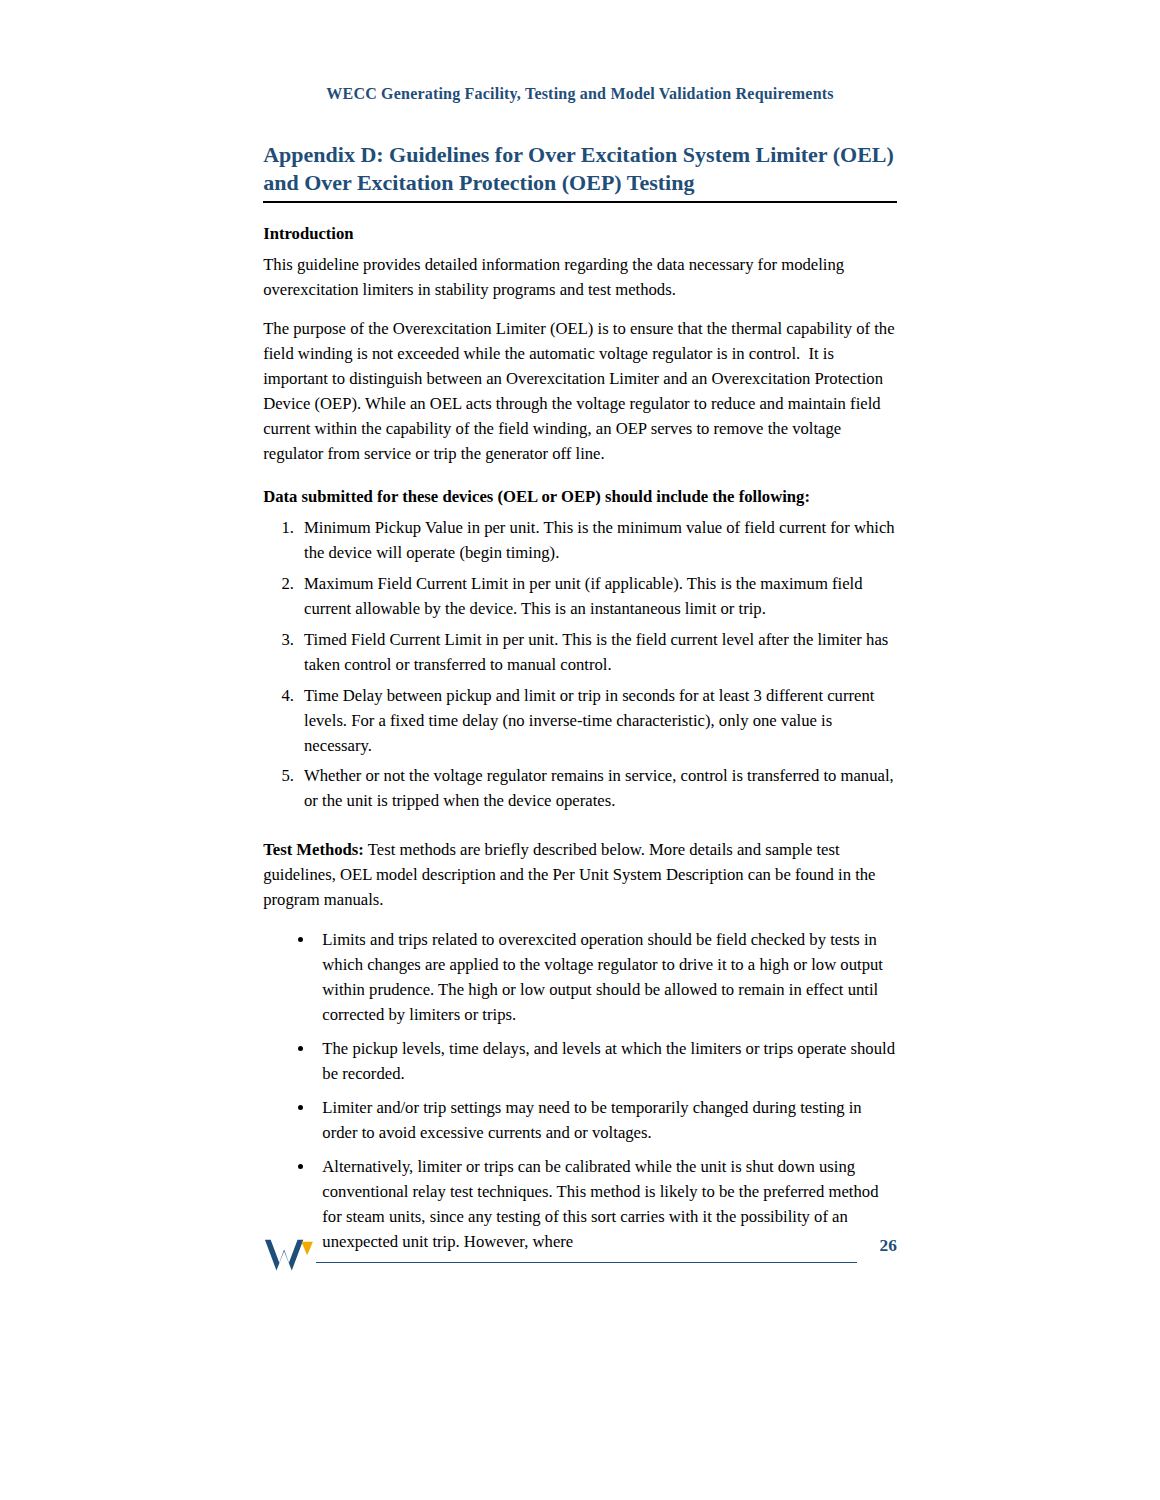WECC Generating Facility, Testing and Model Validation Requirements
Appendix D: Guidelines for Over Excitation System Limiter (OEL) and Over Excitation Protection (OEP) Testing
Introduction
This guideline provides detailed information regarding the data necessary for modeling overexcitation limiters in stability programs and test methods.
The purpose of the Overexcitation Limiter (OEL) is to ensure that the thermal capability of the field winding is not exceeded while the automatic voltage regulator is in control. It is important to distinguish between an Overexcitation Limiter and an Overexcitation Protection Device (OEP). While an OEL acts through the voltage regulator to reduce and maintain field current within the capability of the field winding, an OEP serves to remove the voltage regulator from service or trip the generator off line.
Data submitted for these devices (OEL or OEP) should include the following:
Minimum Pickup Value in per unit. This is the minimum value of field current for which the device will operate (begin timing).
Maximum Field Current Limit in per unit (if applicable). This is the maximum field current allowable by the device. This is an instantaneous limit or trip.
Timed Field Current Limit in per unit. This is the field current level after the limiter has taken control or transferred to manual control.
Time Delay between pickup and limit or trip in seconds for at least 3 different current levels. For a fixed time delay (no inverse-time characteristic), only one value is necessary.
Whether or not the voltage regulator remains in service, control is transferred to manual, or the unit is tripped when the device operates.
Test Methods: Test methods are briefly described below. More details and sample test guidelines, OEL model description and the Per Unit System Description can be found in the program manuals.
Limits and trips related to overexcited operation should be field checked by tests in which changes are applied to the voltage regulator to drive it to a high or low output within prudence. The high or low output should be allowed to remain in effect until corrected by limiters or trips.
The pickup levels, time delays, and levels at which the limiters or trips operate should be recorded.
Limiter and/or trip settings may need to be temporarily changed during testing in order to avoid excessive currents and or voltages.
Alternatively, limiter or trips can be calibrated while the unit is shut down using conventional relay test techniques. This method is likely to be the preferred method for steam units, since any testing of this sort carries with it the possibility of an unexpected unit trip. However, where
26